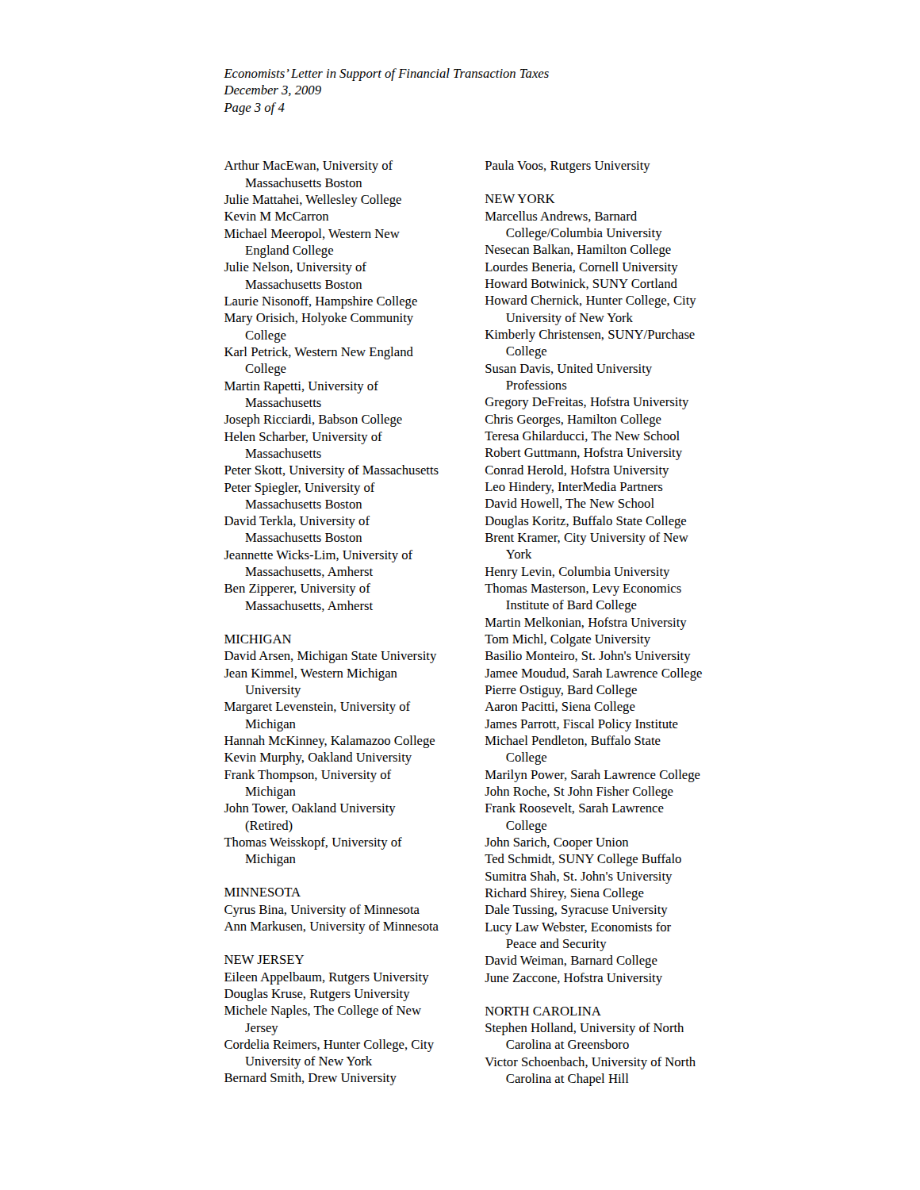Economists’ Letter in Support of Financial Transaction Taxes
December 3, 2009
Page 3 of 4
Arthur MacEwan, University of Massachusetts Boston
Julie Mattahei, Wellesley College
Kevin M McCarron
Michael Meeropol, Western New England College
Julie Nelson, University of Massachusetts Boston
Laurie Nisonoff, Hampshire College
Mary Orisich, Holyoke Community College
Karl Petrick, Western New England College
Martin Rapetti, University of Massachusetts
Joseph Ricciardi, Babson College
Helen Scharber, University of Massachusetts
Peter Skott, University of Massachusetts
Peter Spiegler, University of Massachusetts Boston
David Terkla, University of Massachusetts Boston
Jeannette Wicks-Lim, University of Massachusetts, Amherst
Ben Zipperer, University of Massachusetts, Amherst
MICHIGAN
David Arsen, Michigan State University
Jean Kimmel, Western Michigan University
Margaret Levenstein, University of Michigan
Hannah McKinney, Kalamazoo College
Kevin Murphy, Oakland University
Frank Thompson, University of Michigan
John Tower, Oakland University (Retired)
Thomas Weisskopf, University of Michigan
MINNESOTA
Cyrus Bina, University of Minnesota
Ann Markusen, University of Minnesota
NEW JERSEY
Eileen Appelbaum, Rutgers University
Douglas Kruse, Rutgers University
Michele Naples, The College of New Jersey
Cordelia Reimers, Hunter College, City University of New York
Bernard Smith, Drew University
Paula Voos, Rutgers University
NEW YORK
Marcellus Andrews, Barnard College/Columbia University
Nesecan Balkan, Hamilton College
Lourdes Beneria, Cornell University
Howard Botwinick, SUNY Cortland
Howard Chernick, Hunter College, City University of New York
Kimberly Christensen, SUNY/Purchase College
Susan Davis, United University Professions
Gregory DeFreitas, Hofstra University
Chris Georges, Hamilton College
Teresa Ghilarducci, The New School
Robert Guttmann, Hofstra University
Conrad Herold, Hofstra University
Leo Hindery, InterMedia Partners
David Howell, The New School
Douglas Koritz, Buffalo State College
Brent Kramer, City University of New York
Henry Levin, Columbia University
Thomas Masterson, Levy Economics Institute of Bard College
Martin Melkonian, Hofstra University
Tom Michl, Colgate University
Basilio Monteiro, St. John's University
Jamee Moudud, Sarah Lawrence College
Pierre Ostiguy, Bard College
Aaron Pacitti, Siena College
James Parrott, Fiscal Policy Institute
Michael Pendleton, Buffalo State College
Marilyn Power, Sarah Lawrence College
John Roche, St John Fisher College
Frank Roosevelt, Sarah Lawrence College
John Sarich, Cooper Union
Ted Schmidt, SUNY College Buffalo
Sumitra Shah, St. John's University
Richard Shirey, Siena College
Dale Tussing, Syracuse University
Lucy Law Webster, Economists for Peace and Security
David Weiman, Barnard College
June Zaccone, Hofstra University
NORTH CAROLINA
Stephen Holland, University of North Carolina at Greensboro
Victor Schoenbach, University of North Carolina at Chapel Hill